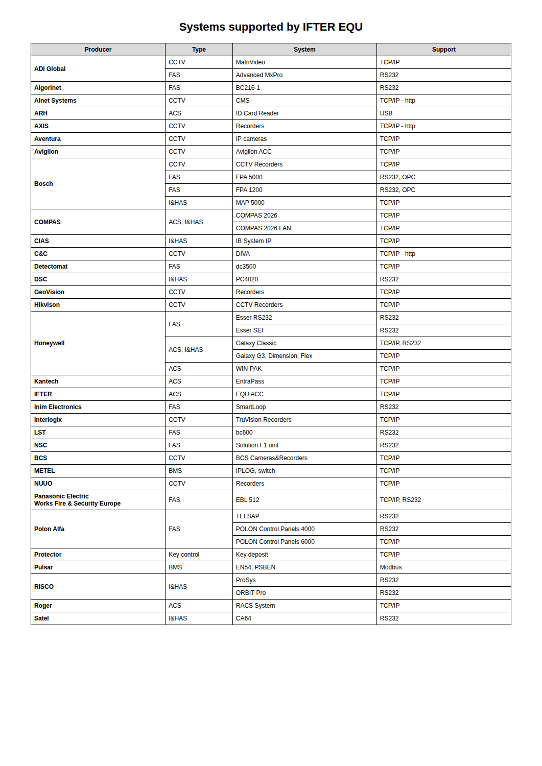Systems supported by IFTER EQU
| Producer | Type | System | Support |
| --- | --- | --- | --- |
| ADI Global | CCTV | MatriVideo | TCP/IP |
| FAS | Advanced MxPro | RS232 |
| Algorinet | FAS | BC216-1 | RS232 |
| Alnet Systems | CCTV | CMS | TCP/IP - http |
| ARH | ACS | ID Card Reader | USB |
| AXIS | CCTV | Recorders | TCP/IP - http |
| Aventura | CCTV | IP cameras | TCP/IP |
| Avigilon | CCTV | Avigilon ACC | TCP/IP |
| Bosch | CCTV | CCTV Recorders | TCP/IP |
| FAS | FPA 5000 | RS232, OPC |
| FAS | FPA 1200 | RS232, OPC |
| I&HAS | MAP 5000 | TCP/IP |
| COMPAS | ACS, I&HAS | COMPAS 2026 | TCP/IP |
| COMPAS 2026 LAN | TCP/IP |
| CIAS | I&HAS | IB System IP | TCP/IP |
| C&C | CCTV | DIVA | TCP/IP - http |
| Detectomat | FAS | dc3500 | TCP/IP |
| DSC | I&HAS | PC4020 | RS232 |
| GeoVision | CCTV | Recorders | TCP/IP |
| Hikvison | CCTV | CCTV Recorders | TCP/IP |
| Honeywell | FAS | Esser RS232 | RS232 |
| Esser SEI | RS232 |
| ACS, I&HAS | Galaxy Classic | TCP/IP, RS232 |
| Galaxy G3, Dimension, Flex | TCP/IP |
| ACS | WIN-PAK | TCP/IP |
| Kantech | ACS | EntraPass | TCP/IP |
| IFTER | ACS | EQU ACC | TCP/IP |
| Inim Electronics | FAS | SmartLoop | RS232 |
| Interlogix | CCTV | TruVision Recorders | TCP/IP |
| LST | FAS | bc600 | RS232 |
| NSC | FAS | Solution F1 unit | RS232 |
| BCS | CCTV | BCS Cameras&Recorders | TCP/IP |
| METEL | BMS | IPLOG, switch | TCP/IP |
| NUUO | CCTV | Recorders | TCP/IP |
| Panasonic Electric Works Fire & Security Europe | FAS | EBL 512 | TCP/IP, RS232 |
| Polon Alfa | FAS | TELSAP | RS232 |
| POLON Control Panels 4000 | RS232 |
| POLON Control Panels 6000 | TCP/IP |
| Protector | Key control | Key deposit | TCP/IP |
| Pulsar | BMS | EN54, PSBEN | Modbus |
| RISCO | I&HAS | ProSys | RS232 |
| ORBIT Pro | RS232 |
| Roger | ACS | RACS System | TCP/IP |
| Satel | I&HAS | CA64 | RS232 |